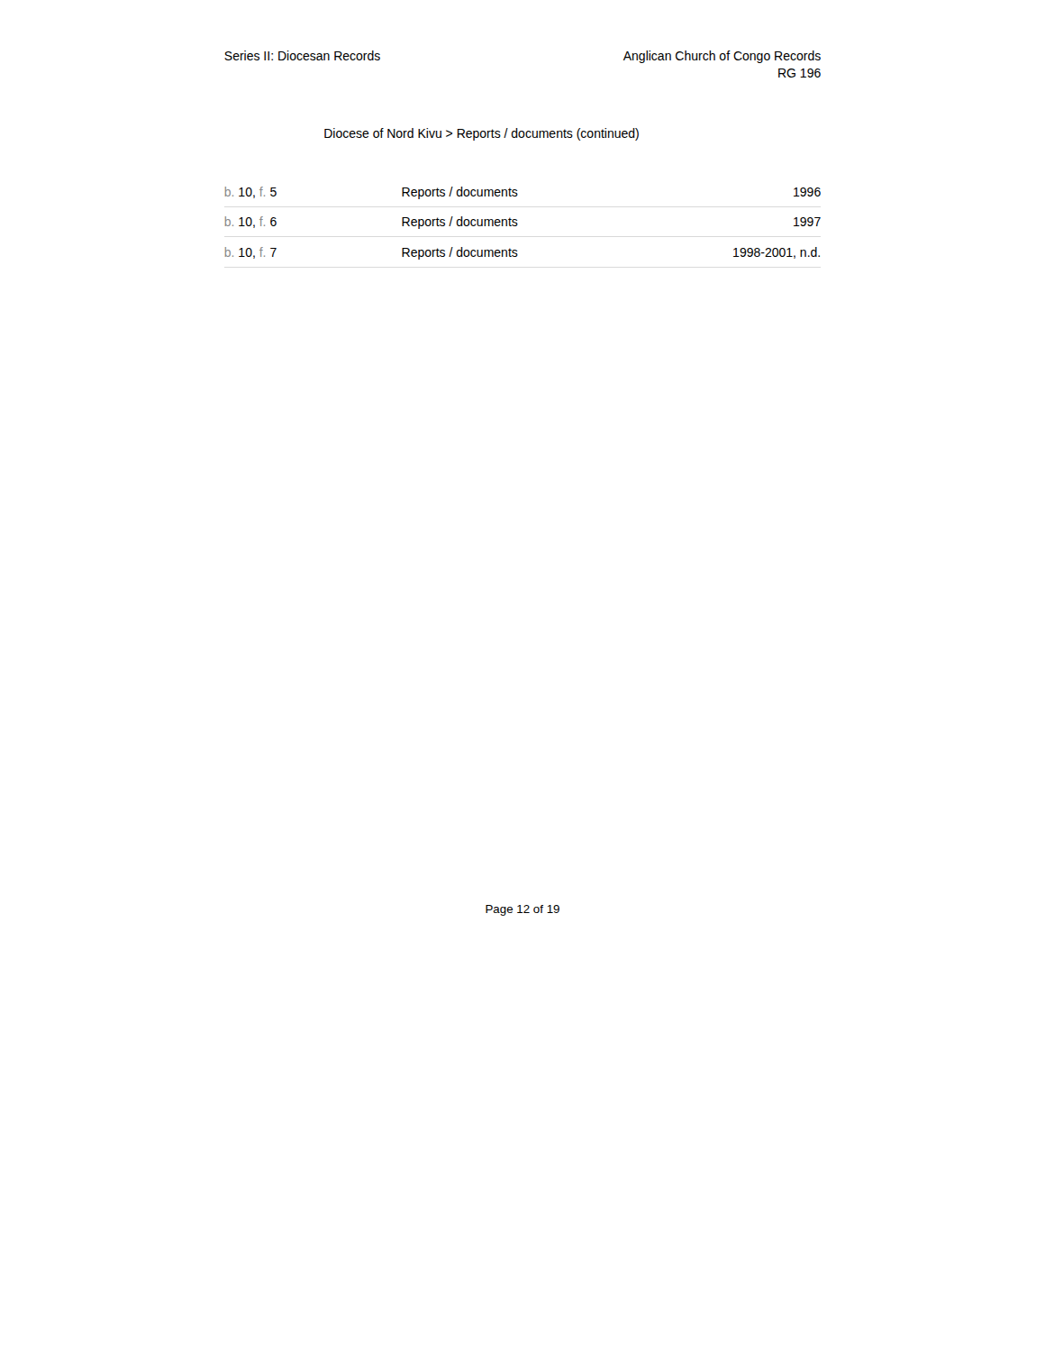Series II: Diocesan Records
Anglican Church of Congo Records
RG 196
Diocese of Nord Kivu > Reports / documents (continued)
| b. 10, f. 5 | Reports / documents | 1996 |
| b. 10, f. 6 | Reports / documents | 1997 |
| b. 10, f. 7 | Reports / documents | 1998-2001, n.d. |
Page 12 of 19